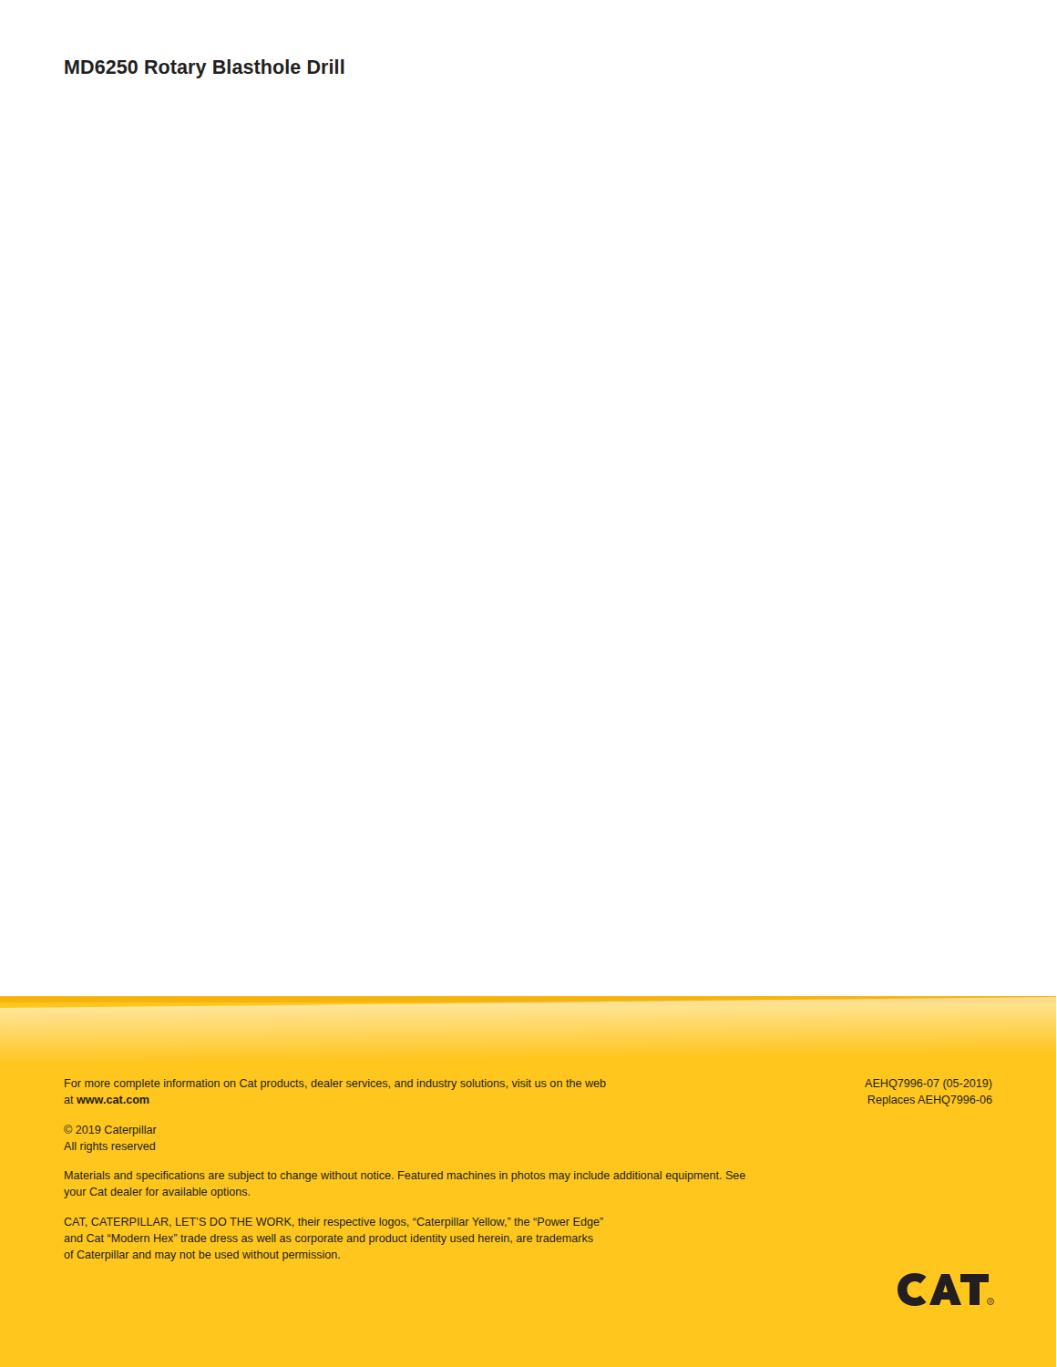MD6250 Rotary Blasthole Drill
For more complete information on Cat products, dealer services, and industry solutions, visit us on the web
at www.cat.com
© 2019 Caterpillar
All rights reserved
Materials and specifications are subject to change without notice. Featured machines in photos may include additional equipment. See your Cat dealer for available options.
CAT, CATERPILLAR, LET’S DO THE WORK, their respective logos, “Caterpillar Yellow,” the “Power Edge”
and Cat “Modern Hex” trade dress as well as corporate and product identity used herein, are trademarks
of Caterpillar and may not be used without permission.
AEHQ7996-07 (05-2019)
Replaces AEHQ7996-06
R